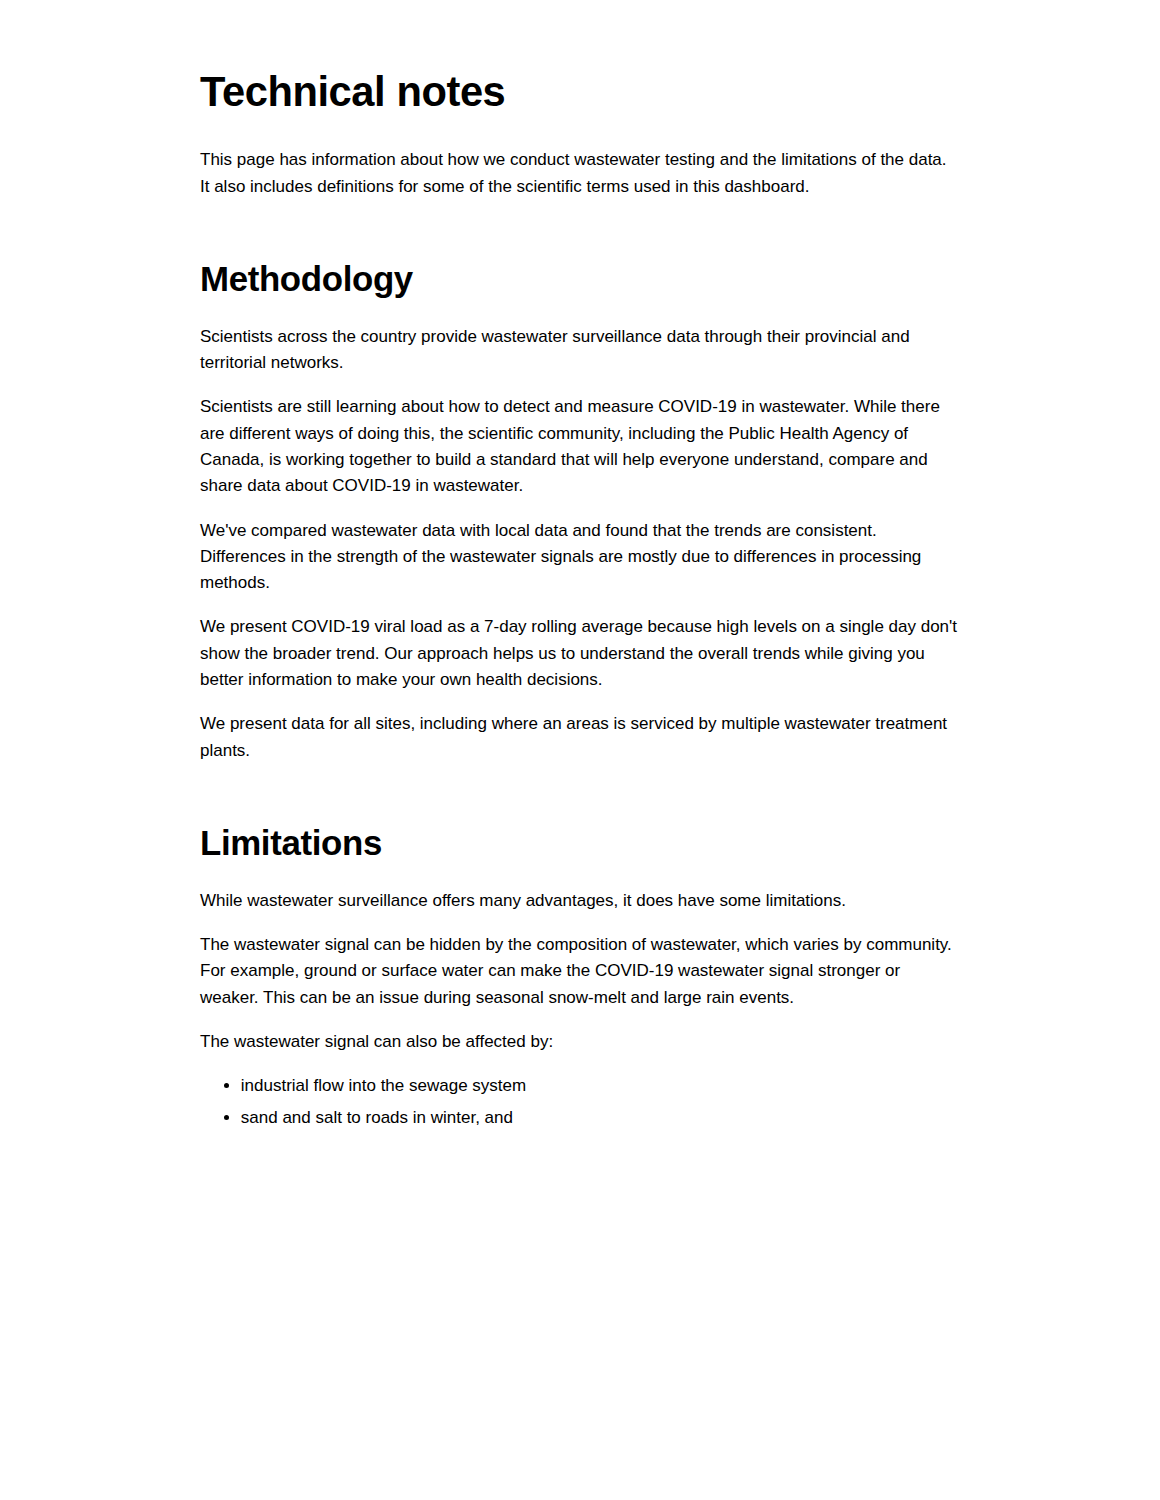Technical notes
This page has information about how we conduct wastewater testing and the limitations of the data. It also includes definitions for some of the scientific terms used in this dashboard.
Methodology
Scientists across the country provide wastewater surveillance data through their provincial and territorial networks.
Scientists are still learning about how to detect and measure COVID-19 in wastewater. While there are different ways of doing this, the scientific community, including the Public Health Agency of Canada, is working together to build a standard that will help everyone understand, compare and share data about COVID-19 in wastewater.
We've compared wastewater data with local data and found that the trends are consistent. Differences in the strength of the wastewater signals are mostly due to differences in processing methods.
We present COVID-19 viral load as a 7-day rolling average because high levels on a single day don't show the broader trend. Our approach helps us to understand the overall trends while giving you better information to make your own health decisions.
We present data for all sites, including where an areas is serviced by multiple wastewater treatment plants.
Limitations
While wastewater surveillance offers many advantages, it does have some limitations.
The wastewater signal can be hidden by the composition of wastewater, which varies by community. For example, ground or surface water can make the COVID-19 wastewater signal stronger or weaker. This can be an issue during seasonal snow-melt and large rain events.
The wastewater signal can also be affected by:
industrial flow into the sewage system
sand and salt to roads in winter, and